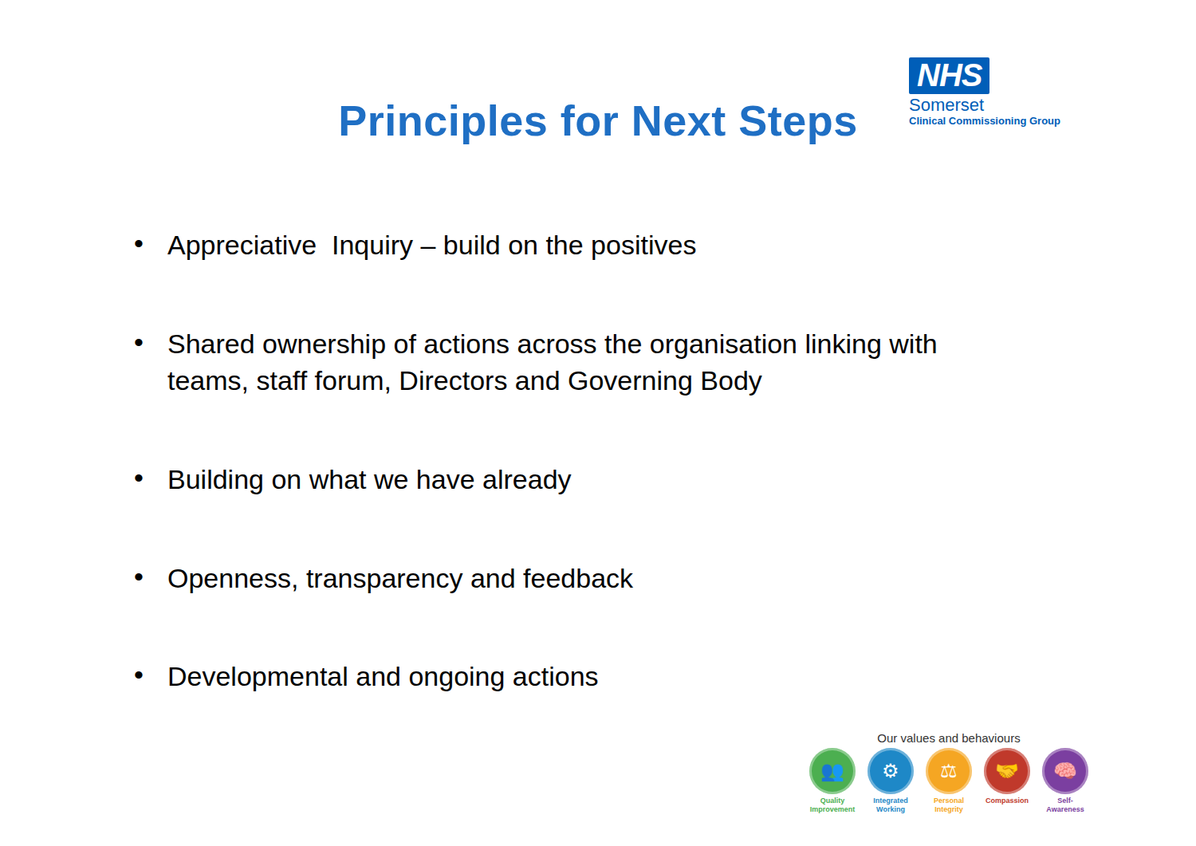NHS
Somerset
Clinical Commissioning Group
Principles for Next Steps
Appreciative Inquiry – build on the positives
Shared ownership of actions across the organisation linking with teams, staff forum, Directors and Governing Body
Building on what we have already
Openness, transparency and feedback
Developmental and ongoing actions
Our values and behaviours
👥
Quality
Improvement
⚙
Integrated
Working
⚖
Personal
Integrity
🤝
Compassion
🧠
Self-
Awareness